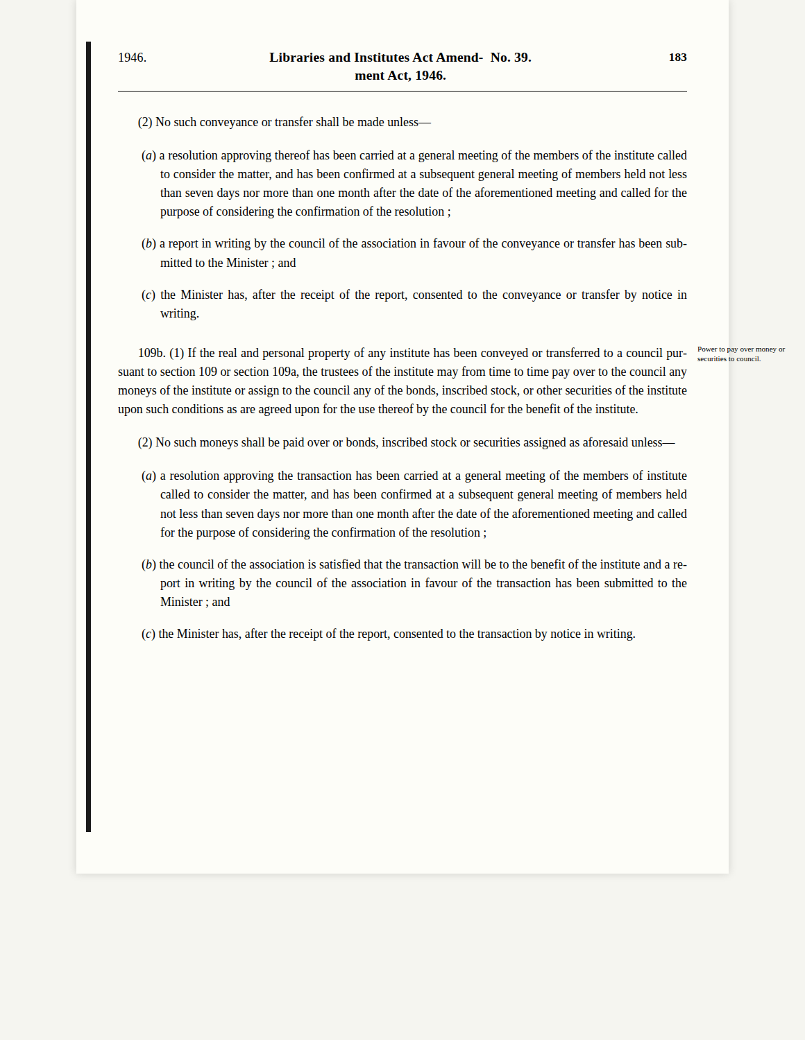1946.
Libraries and Institutes Act Amend- No. 39.
ment Act, 1946.
183
(2) No such conveyance or transfer shall be made unless—
(a) a resolution approving thereof has been carried at a general meeting of the members of the institute called to consider the matter, and has been confirmed at a subsequent general meeting of members held not less than seven days nor more than one month after the date of the aforementioned meeting and called for the purpose of considering the confirmation of the resolution ;
(b) a report in writing by the council of the association in favour of the conveyance or transfer has been submitted to the Minister ; and
(c) the Minister has, after the receipt of the report, consented to the conveyance or transfer by notice in writing.
Power to pay over money or securities to council.
109b. (1) If the real and personal property of any institute has been conveyed or transferred to a council pursuant to section 109 or section 109a, the trustees of the institute may from time to time pay over to the council any moneys of the institute or assign to the council any of the bonds, inscribed stock, or other securities of the institute upon such conditions as are agreed upon for the use thereof by the council for the benefit of the institute.
(2) No such moneys shall be paid over or bonds, inscribed stock or securities assigned as aforesaid unless—
(a) a resolution approving the transaction has been carried at a general meeting of the members of institute called to consider the matter, and has been confirmed at a subsequent general meeting of members held not less than seven days nor more than one month after the date of the aforementioned meeting and called for the purpose of considering the confirmation of the resolution ;
(b) the council of the association is satisfied that the transaction will be to the benefit of the institute and a report in writing by the council of the association in favour of the transaction has been submitted to the Minister ; and
(c) the Minister has, after the receipt of the report, consented to the transaction by notice in writing.